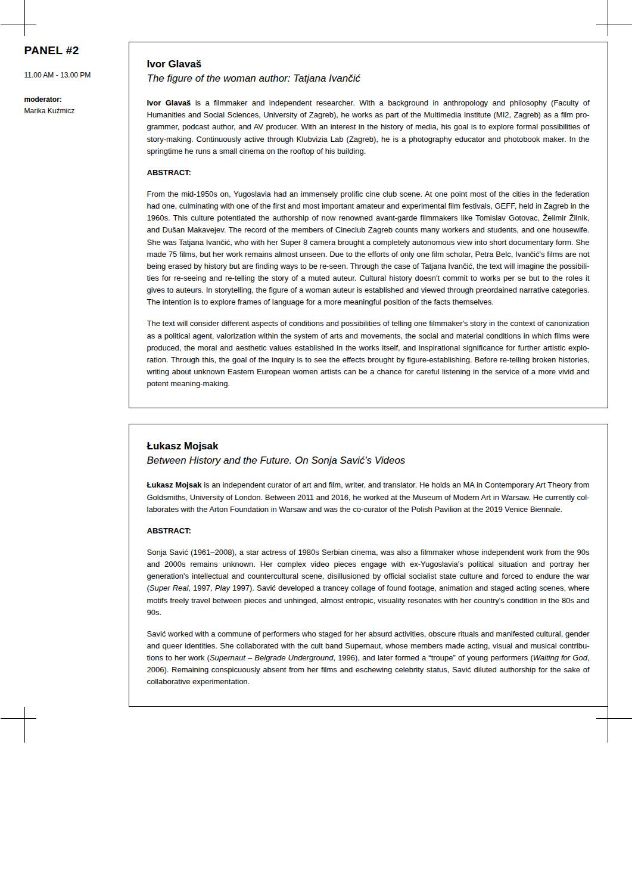PANEL #2
11.00 AM - 13.00 PM
moderator:
Marika Kuźmicz
Ivor Glavaš
The figure of the woman author: Tatjana Ivančić
Ivor Glavaš is a filmmaker and independent researcher. With a background in anthropology and philosophy (Faculty of Humanities and Social Sciences, University of Zagreb), he works as part of the Multimedia Institute (MI2, Zagreb) as a film programmer, podcast author, and AV producer. With an interest in the history of media, his goal is to explore formal possibilities of story-making. Continuously active through Klubvizia Lab (Zagreb), he is a photography educator and photobook maker. In the springtime he runs a small cinema on the rooftop of his building.
ABSTRACT:
From the mid-1950s on, Yugoslavia had an immensely prolific cine club scene. At one point most of the cities in the federation had one, culminating with one of the first and most important amateur and experimental film festivals, GEFF, held in Zagreb in the 1960s. This culture potentiated the authorship of now renowned avant-garde filmmakers like Tomislav Gotovac, Želimir Žilnik, and Dušan Makavejev. The record of the members of Cineclub Zagreb counts many workers and students, and one housewife. She was Tatjana Ivančić, who with her Super 8 camera brought a completely autonomous view into short documentary form. She made 75 films, but her work remains almost unseen. Due to the efforts of only one film scholar, Petra Belc, Ivančić's films are not being erased by history but are finding ways to be re-seen. Through the case of Tatjana Ivančić, the text will imagine the possibilities for re-seeing and re-telling the story of a muted auteur. Cultural history doesn't commit to works per se but to the roles it gives to auteurs. In storytelling, the figure of a woman auteur is established and viewed through preordained narrative categories. The intention is to explore frames of language for a more meaningful position of the facts themselves.
The text will consider different aspects of conditions and possibilities of telling one filmmaker's story in the context of canonization as a political agent, valorization within the system of arts and movements, the social and material conditions in which films were produced, the moral and aesthetic values established in the works itself, and inspirational significance for further artistic exploration. Through this, the goal of the inquiry is to see the effects brought by figure-establishing. Before re-telling broken histories, writing about unknown Eastern European women artists can be a chance for careful listening in the service of a more vivid and potent meaning-making.
Łukasz Mojsak
Between History and the Future. On Sonja Savić's Videos
Łukasz Mojsak is an independent curator of art and film, writer, and translator. He holds an MA in Contemporary Art Theory from Goldsmiths, University of London. Between 2011 and 2016, he worked at the Museum of Modern Art in Warsaw. He currently collaborates with the Arton Foundation in Warsaw and was the co-curator of the Polish Pavilion at the 2019 Venice Biennale.
ABSTRACT:
Sonja Savić (1961–2008), a star actress of 1980s Serbian cinema, was also a filmmaker whose independent work from the 90s and 2000s remains unknown. Her complex video pieces engage with ex-Yugoslavia's political situation and portray her generation's intellectual and countercultural scene, disillusioned by official socialist state culture and forced to endure the war (Super Real, 1997, Play 1997). Savić developed a trancey collage of found footage, animation and staged acting scenes, where motifs freely travel between pieces and unhinged, almost entropic, visuality resonates with her country's condition in the 80s and 90s.
Savić worked with a commune of performers who staged for her absurd activities, obscure rituals and manifested cultural, gender and queer identities. She collaborated with the cult band Supernaut, whose members made acting, visual and musical contributions to her work (Supernaut – Belgrade Underground, 1996), and later formed a “troupe” of young performers (Waiting for God, 2006). Remaining conspicuously absent from her films and eschewing celebrity status, Savić diluted authorship for the sake of collaborative experimentation.